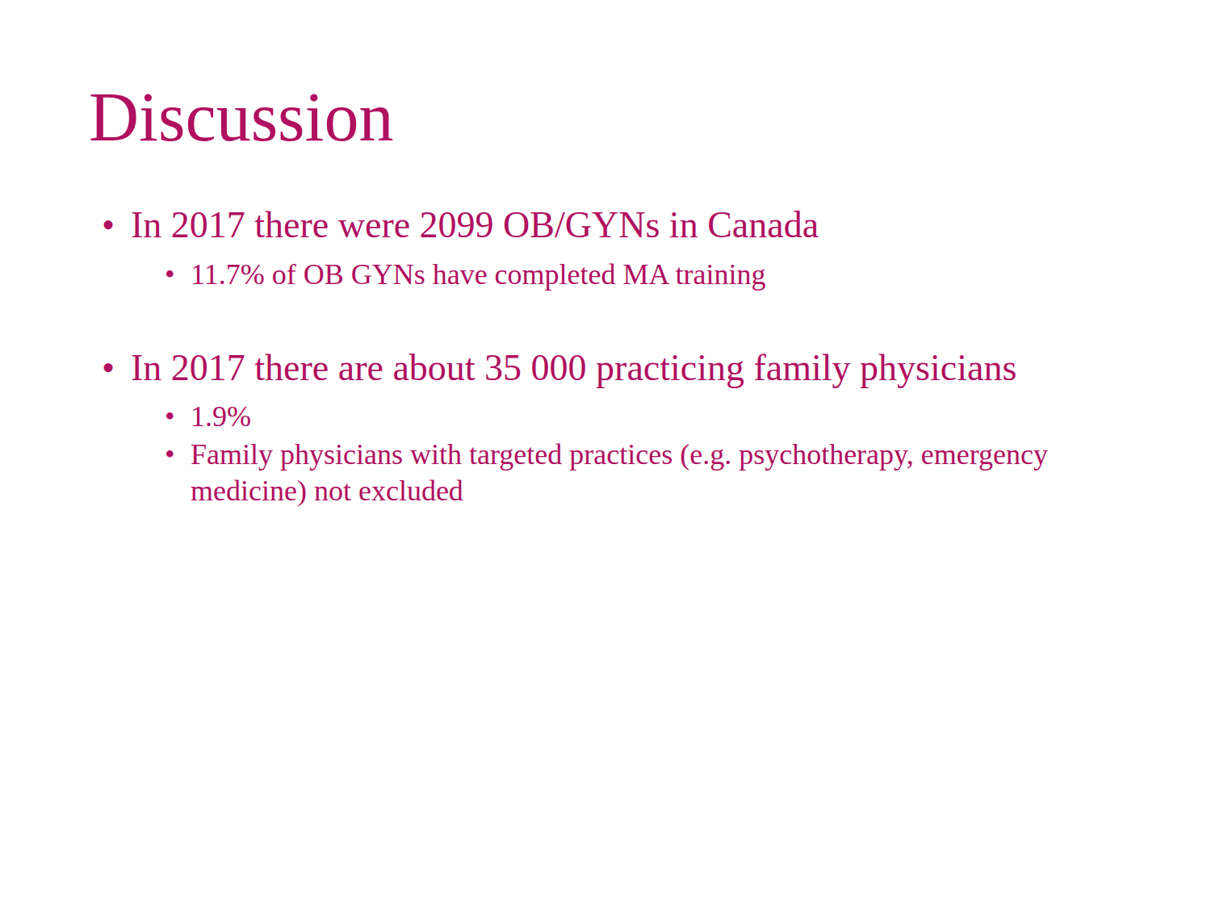Discussion
In 2017 there were 2099 OB/GYNs in Canada
11.7% of OB GYNs have completed MA training
In 2017 there are about 35 000 practicing family physicians
1.9%
Family physicians with targeted practices (e.g. psychotherapy, emergency medicine) not excluded